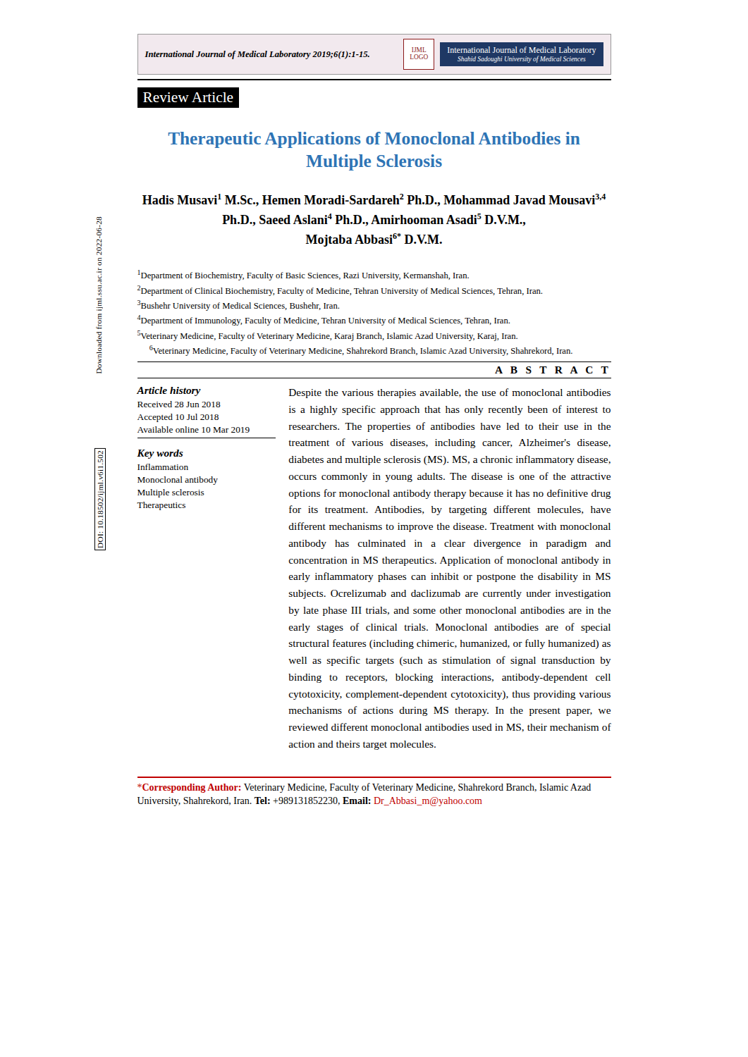Downloaded from ijml.ssu.ac.ir on 2022-06-28
DOI: 10.18502/ijml.v6i1.502
International Journal of Medical Laboratory 2019;6(1):1-15.
IJML
LOGO
International Journal of Medical Laboratory
Shahid Sadoughi University of Medical Sciences
Review Article
Therapeutic Applications of Monoclonal Antibodies in Multiple Sclerosis
Hadis Musavi1 M.Sc., Hemen Moradi-Sardareh2 Ph.D., Mohammad Javad Mousavi3,4 Ph.D., Saeed Aslani4 Ph.D., Amirhooman Asadi5 D.V.M.,
Mojtaba Abbasi6* D.V.M.
1Department of Biochemistry, Faculty of Basic Sciences, Razi University, Kermanshah, Iran.
2Department of Clinical Biochemistry, Faculty of Medicine, Tehran University of Medical Sciences, Tehran, Iran.
3Bushehr University of Medical Sciences, Bushehr, Iran.
4Department of Immunology, Faculty of Medicine, Tehran University of Medical Sciences, Tehran, Iran.
5Veterinary Medicine, Faculty of Veterinary Medicine, Karaj Branch, Islamic Azad University, Karaj, Iran.
6Veterinary Medicine, Faculty of Veterinary Medicine, Shahrekord Branch, Islamic Azad University, Shahrekord, Iran.
A B S T R A C T
Article history
Received 28 Jun 2018
Accepted 10 Jul 2018
Available online 10 Mar 2019
Key words
Inflammation
Monoclonal antibody
Multiple sclerosis
Therapeutics
Despite the various therapies available, the use of monoclonal antibodies is a highly specific approach that has only recently been of interest to researchers. The properties of antibodies have led to their use in the treatment of various diseases, including cancer, Alzheimer's disease, diabetes and multiple sclerosis (MS). MS, a chronic inflammatory disease, occurs commonly in young adults. The disease is one of the attractive options for monoclonal antibody therapy because it has no definitive drug for its treatment. Antibodies, by targeting different molecules, have different mechanisms to improve the disease. Treatment with monoclonal antibody has culminated in a clear divergence in paradigm and concentration in MS therapeutics. Application of monoclonal antibody in early inflammatory phases can inhibit or postpone the disability in MS subjects. Ocrelizumab and daclizumab are currently under investigation by late phase III trials, and some other monoclonal antibodies are in the early stages of clinical trials. Monoclonal antibodies are of special structural features (including chimeric, humanized, or fully humanized) as well as specific targets (such as stimulation of signal transduction by binding to receptors, blocking interactions, antibody-dependent cell cytotoxicity, complement-dependent cytotoxicity), thus providing various mechanisms of actions during MS therapy. In the present paper, we reviewed different monoclonal antibodies used in MS, their mechanism of action and theirs target molecules.
*Corresponding Author: Veterinary Medicine, Faculty of Veterinary Medicine, Shahrekord Branch, Islamic Azad University, Shahrekord, Iran. Tel: +989131852230, Email: Dr_Abbasi_m@yahoo.com